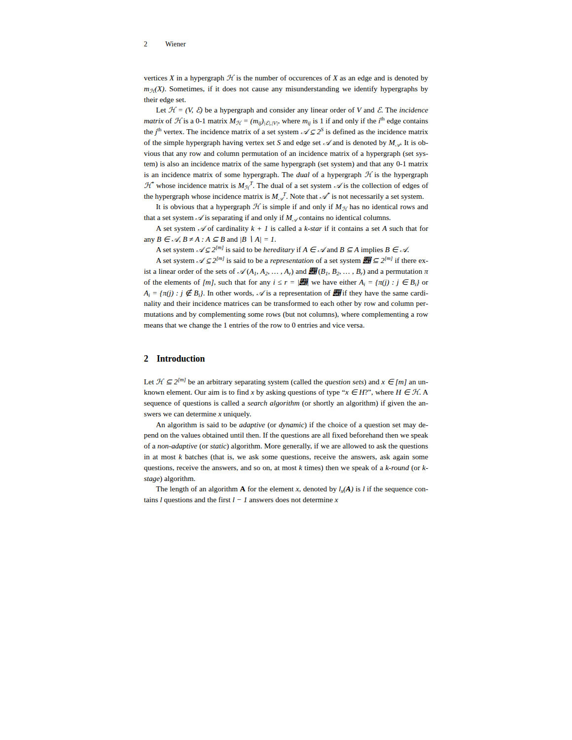2 Wiener
vertices X in a hypergraph ℋ is the number of occurences of X as an edge and is denoted by mℋ(X). Sometimes, if it does not cause any misunderstanding we identify hypergraphs by their edge set.
Let ℋ = (V, ℰ) be a hypergraph and consider any linear order of V and ℰ. The incidence matrix of ℋ is a 0-1 matrix Mℋ = (mij)|ℰ|,|V|, where mij is 1 if and only if the ith edge contains the jth vertex. The incidence matrix of a set system 𝒜 ⊆ 2S is defined as the incidence matrix of the simple hypergraph having vertex set S and edge set 𝒜 and is denoted by M𝒜. It is obvious that any row and column permutation of an incidence matrix of a hypergraph (set system) is also an incidence matrix of the same hypergraph (set system) and that any 0-1 matrix is an incidence matrix of some hypergraph. The dual of a hypergraph ℋ is the hypergraph ℋ* whose incidence matrix is MℋT. The dual of a set system 𝒜 is the collection of edges of the hypergraph whose incidence matrix is M𝒜T. Note that 𝒜* is not necessarily a set system.
It is obvious that a hypergraph ℋ is simple if and only if Mℋ has no identical rows and that a set system 𝒜 is separating if and only if M𝒜 contains no identical columns.
A set system 𝒜 of cardinality k + 1 is called a k-star if it contains a set A such that for any B ∈ 𝒜, B ≠ A : A ⊆ B and |B ∖ A| = 1.
A set system 𝒜 ⊆ 2[m] is said to be hereditary if A ∈ 𝒜 and B ⊆ A implies B ∈ 𝒜.
A set system 𝒜 ⊆ 2[m] is said to be a representation of a set system 𝒡 ⊆ 2[m] if there exist a linear order of the sets of 𝒜 (A1, A2, … , Ar) and 𝒡 (B1, B2, … , Br) and a permutation π of the elements of [m], such that for any i ≤ r = |𝒡| we have either Ai = {π(j) : j ∈ Bi} or Ai = {π(j) : j ∉ Bi}. In other words, 𝒜 is a representation of 𝒡 if they have the same cardinality and their incidence matrices can be transformed to each other by row and column permutations and by complementing some rows (but not columns), where complementing a row means that we change the 1 entries of the row to 0 entries and vice versa.
2 Introduction
Let ℋ ⊆ 2[m] be an arbitrary separating system (called the question sets) and x ∈ [m] an unknown element. Our aim is to find x by asking questions of type “x ∈ H?”, where H ∈ ℋ. A sequence of questions is called a search algorithm (or shortly an algorithm) if given the answers we can determine x uniquely.
An algorithm is said to be adaptive (or dynamic) if the choice of a question set may depend on the values obtained until then. If the questions are all fixed beforehand then we speak of a non-adaptive (or static) algorithm. More generally, if we are allowed to ask the questions in at most k batches (that is, we ask some questions, receive the answers, ask again some questions, receive the answers, and so on, at most k times) then we speak of a k-round (or k-stage) algorithm.
The length of an algorithm A for the element x, denoted by lx(A) is l if the sequence contains l questions and the first l − 1 answers does not determine x